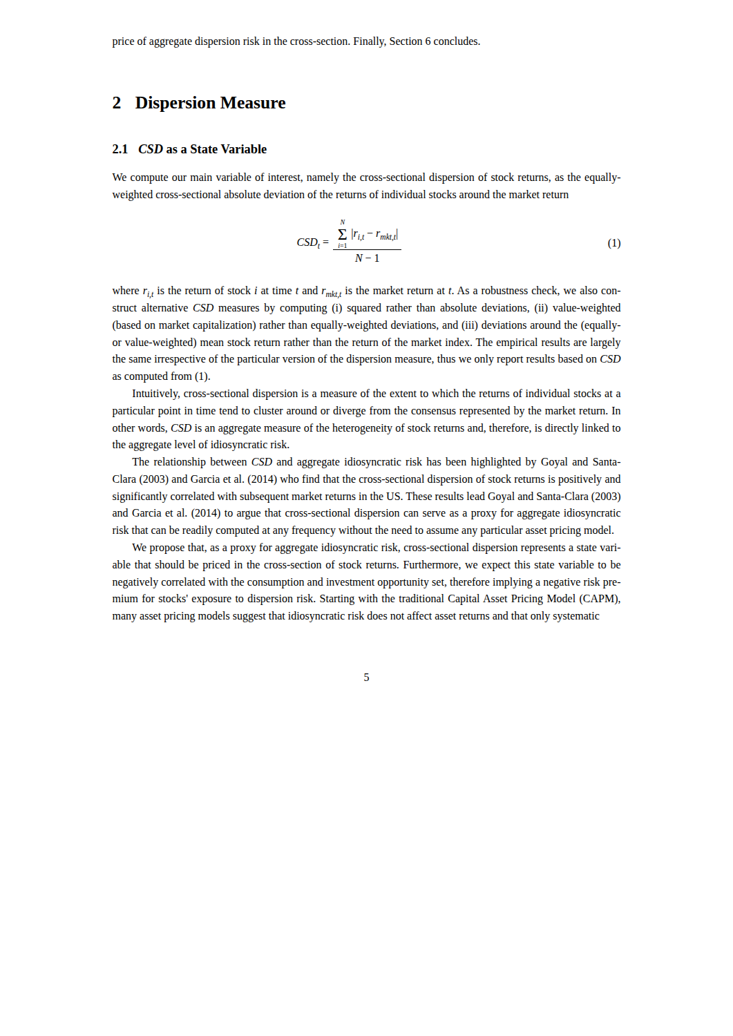price of aggregate dispersion risk in the cross-section. Finally, Section 6 concludes.
2 Dispersion Measure
2.1 CSD as a State Variable
We compute our main variable of interest, namely the cross-sectional dispersion of stock returns, as the equally-weighted cross-sectional absolute deviation of the returns of individual stocks around the market return
CSDt = NΣi=1 |ri,t − rmkt,t| N − 1
(1)
where ri,t is the return of stock i at time t and rmkt,t is the market return at t. As a robustness check, we also construct alternative CSD measures by computing (i) squared rather than absolute deviations, (ii) value-weighted (based on market capitalization) rather than equally-weighted deviations, and (iii) deviations around the (equally- or value-weighted) mean stock return rather than the return of the market index. The empirical results are largely the same irrespective of the particular version of the dispersion measure, thus we only report results based on CSD as computed from (1).
Intuitively, cross-sectional dispersion is a measure of the extent to which the returns of individual stocks at a particular point in time tend to cluster around or diverge from the consensus represented by the market return. In other words, CSD is an aggregate measure of the heterogeneity of stock returns and, therefore, is directly linked to the aggregate level of idiosyncratic risk.
The relationship between CSD and aggregate idiosyncratic risk has been highlighted by Goyal and Santa-Clara (2003) and Garcia et al. (2014) who find that the cross-sectional dispersion of stock returns is positively and significantly correlated with subsequent market returns in the US. These results lead Goyal and Santa-Clara (2003) and Garcia et al. (2014) to argue that cross-sectional dispersion can serve as a proxy for aggregate idiosyncratic risk that can be readily computed at any frequency without the need to assume any particular asset pricing model.
We propose that, as a proxy for aggregate idiosyncratic risk, cross-sectional dispersion represents a state variable that should be priced in the cross-section of stock returns. Furthermore, we expect this state variable to be negatively correlated with the consumption and investment opportunity set, therefore implying a negative risk premium for stocks' exposure to dispersion risk. Starting with the traditional Capital Asset Pricing Model (CAPM), many asset pricing models suggest that idiosyncratic risk does not affect asset returns and that only systematic
5